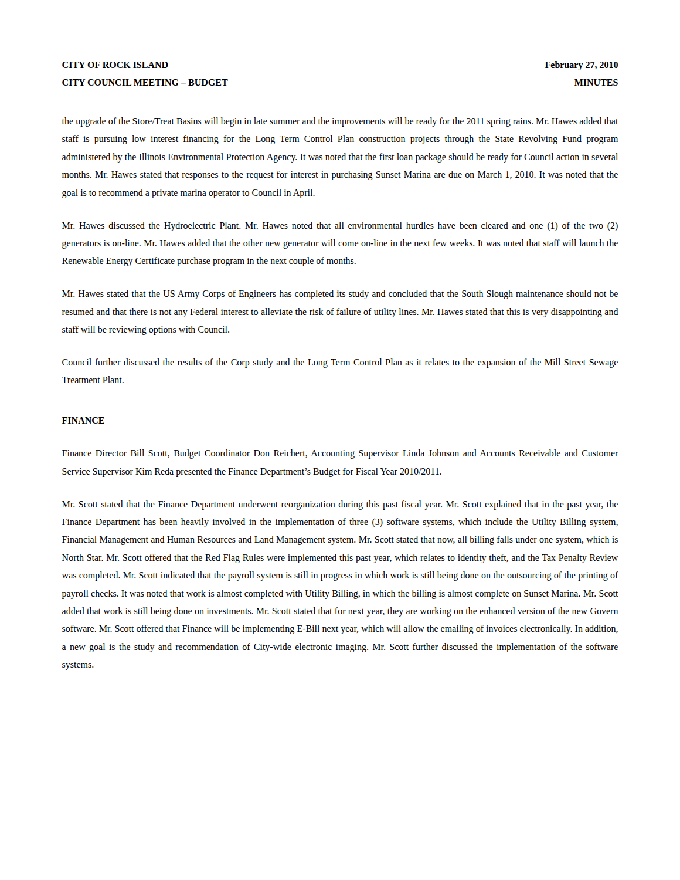CITY OF ROCK ISLAND
February 27, 2010
CITY COUNCIL MEETING – BUDGET
MINUTES
the upgrade of the Store/Treat Basins will begin in late summer and the improvements will be ready for the 2011 spring rains. Mr. Hawes added that staff is pursuing low interest financing for the Long Term Control Plan construction projects through the State Revolving Fund program administered by the Illinois Environmental Protection Agency. It was noted that the first loan package should be ready for Council action in several months. Mr. Hawes stated that responses to the request for interest in purchasing Sunset Marina are due on March 1, 2010. It was noted that the goal is to recommend a private marina operator to Council in April.
Mr. Hawes discussed the Hydroelectric Plant. Mr. Hawes noted that all environmental hurdles have been cleared and one (1) of the two (2) generators is on-line. Mr. Hawes added that the other new generator will come on-line in the next few weeks. It was noted that staff will launch the Renewable Energy Certificate purchase program in the next couple of months.
Mr. Hawes stated that the US Army Corps of Engineers has completed its study and concluded that the South Slough maintenance should not be resumed and that there is not any Federal interest to alleviate the risk of failure of utility lines. Mr. Hawes stated that this is very disappointing and staff will be reviewing options with Council.
Council further discussed the results of the Corp study and the Long Term Control Plan as it relates to the expansion of the Mill Street Sewage Treatment Plant.
FINANCE
Finance Director Bill Scott, Budget Coordinator Don Reichert, Accounting Supervisor Linda Johnson and Accounts Receivable and Customer Service Supervisor Kim Reda presented the Finance Department’s Budget for Fiscal Year 2010/2011.
Mr. Scott stated that the Finance Department underwent reorganization during this past fiscal year. Mr. Scott explained that in the past year, the Finance Department has been heavily involved in the implementation of three (3) software systems, which include the Utility Billing system, Financial Management and Human Resources and Land Management system. Mr. Scott stated that now, all billing falls under one system, which is North Star. Mr. Scott offered that the Red Flag Rules were implemented this past year, which relates to identity theft, and the Tax Penalty Review was completed. Mr. Scott indicated that the payroll system is still in progress in which work is still being done on the outsourcing of the printing of payroll checks. It was noted that work is almost completed with Utility Billing, in which the billing is almost complete on Sunset Marina. Mr. Scott added that work is still being done on investments. Mr. Scott stated that for next year, they are working on the enhanced version of the new Govern software. Mr. Scott offered that Finance will be implementing E-Bill next year, which will allow the emailing of invoices electronically. In addition, a new goal is the study and recommendation of City-wide electronic imaging. Mr. Scott further discussed the implementation of the software systems.